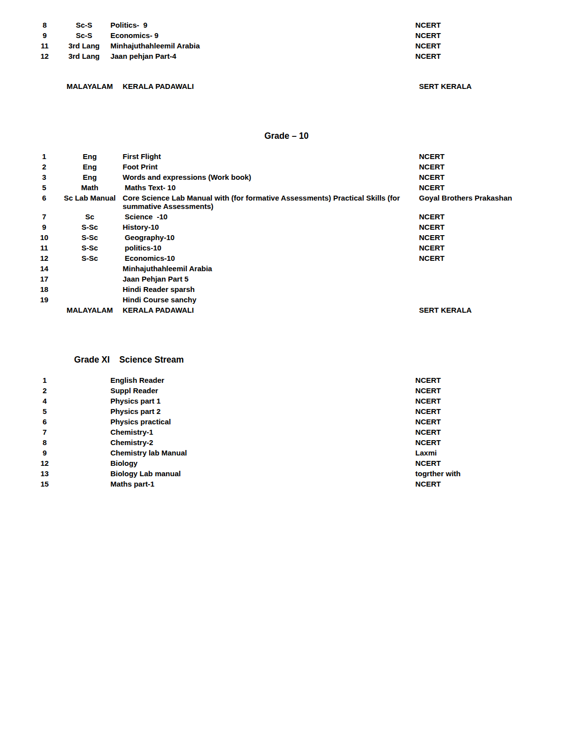| 8 | Sc-S | Politics- 9 | NCERT |
| 9 | Sc-S | Economics- 9 | NCERT |
| 11 | 3rd Lang | Minhajuthahleemil Arabia | NCERT |
| 12 | 3rd Lang | Jaan pehjan Part-4 | NCERT |
| | MALAYALAM | KERALA PADAWALI | SERT KERALA |
Grade – 10
| 1 | Eng | First Flight | NCERT |
| 2 | Eng | Foot Print | NCERT |
| 3 | Eng | Words and expressions (Work book) | NCERT |
| 5 | Math | Maths Text- 10 | NCERT |
| 6 | Sc Lab Manual | Core Science Lab Manual with (for formative Assessments) Practical Skills (for summative Assessments) | Goyal Brothers Prakashan |
| 7 | Sc | Science -10 | NCERT |
| 9 | S-Sc | History-10 | NCERT |
| 10 | S-Sc | Geography-10 | NCERT |
| 11 | S-Sc | politics-10 | NCERT |
| 12 | S-Sc | Economics-10 | NCERT |
| 14 | | Minhajuthahleemil Arabia | |
| 17 | | Jaan Pehjan Part 5 | |
| 18 | | Hindi Reader sparsh | |
| 19 | | Hindi Course sanchy | |
| | MALAYALAM | KERALA PADAWALI | SERT KERALA |
Grade XI Science Stream
| 1 | | English Reader | NCERT |
| 2 | | Suppl Reader | NCERT |
| 4 | | Physics part 1 | NCERT |
| 5 | | Physics part 2 | NCERT |
| 6 | | Physics practical | NCERT |
| 7 | | Chemistry-1 | NCERT |
| 8 | | Chemistry-2 | NCERT |
| 9 | | Chemistry lab Manual | Laxmi |
| 12 | | Biology | NCERT |
| 13 | | Biology Lab manual | togrther with |
| 15 | | Maths part-1 | NCERT |